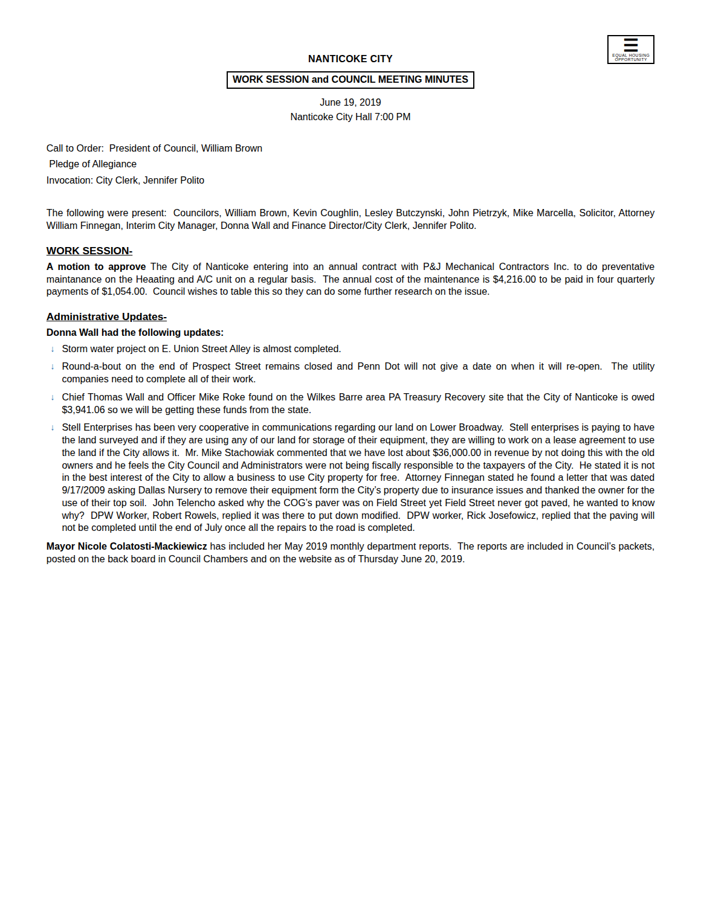☰ EQUAL HOUSING
OPPORTUNITY
NANTICOKE CITY
WORK SESSION and COUNCIL MEETING MINUTES
June 19, 2019
Nanticoke City Hall 7:00 PM
Call to Order: President of Council, William Brown
Pledge of Allegiance
Invocation: City Clerk, Jennifer Polito
The following were present: Councilors, William Brown, Kevin Coughlin, Lesley Butczynski, John Pietrzyk, Mike Marcella, Solicitor, Attorney William Finnegan, Interim City Manager, Donna Wall and Finance Director/City Clerk, Jennifer Polito.
WORK SESSION-
A motion to approve The City of Nanticoke entering into an annual contract with P&J Mechanical Contractors Inc. to do preventative maintanance on the Heaating and A/C unit on a regular basis. The annual cost of the maintenance is $4,216.00 to be paid in four quarterly payments of $1,054.00. Council wishes to table this so they can do some further research on the issue.
Administrative Updates-
Donna Wall had the following updates:
Storm water project on E. Union Street Alley is almost completed.
Round-a-bout on the end of Prospect Street remains closed and Penn Dot will not give a date on when it will re-open. The utility companies need to complete all of their work.
Chief Thomas Wall and Officer Mike Roke found on the Wilkes Barre area PA Treasury Recovery site that the City of Nanticoke is owed $3,941.06 so we will be getting these funds from the state.
Stell Enterprises has been very cooperative in communications regarding our land on Lower Broadway. Stell enterprises is paying to have the land surveyed and if they are using any of our land for storage of their equipment, they are willing to work on a lease agreement to use the land if the City allows it. Mr. Mike Stachowiak commented that we have lost about $36,000.00 in revenue by not doing this with the old owners and he feels the City Council and Administrators were not being fiscally responsible to the taxpayers of the City. He stated it is not in the best interest of the City to allow a business to use City property for free. Attorney Finnegan stated he found a letter that was dated 9/17/2009 asking Dallas Nursery to remove their equipment form the City’s property due to insurance issues and thanked the owner for the use of their top soil. John Telencho asked why the COG’s paver was on Field Street yet Field Street never got paved, he wanted to know why? DPW Worker, Robert Rowels, replied it was there to put down modified. DPW worker, Rick Josefowicz, replied that the paving will not be completed until the end of July once all the repairs to the road is completed.
Mayor Nicole Colatosti-Mackiewicz has included her May 2019 monthly department reports. The reports are included in Council’s packets, posted on the back board in Council Chambers and on the website as of Thursday June 20, 2019.